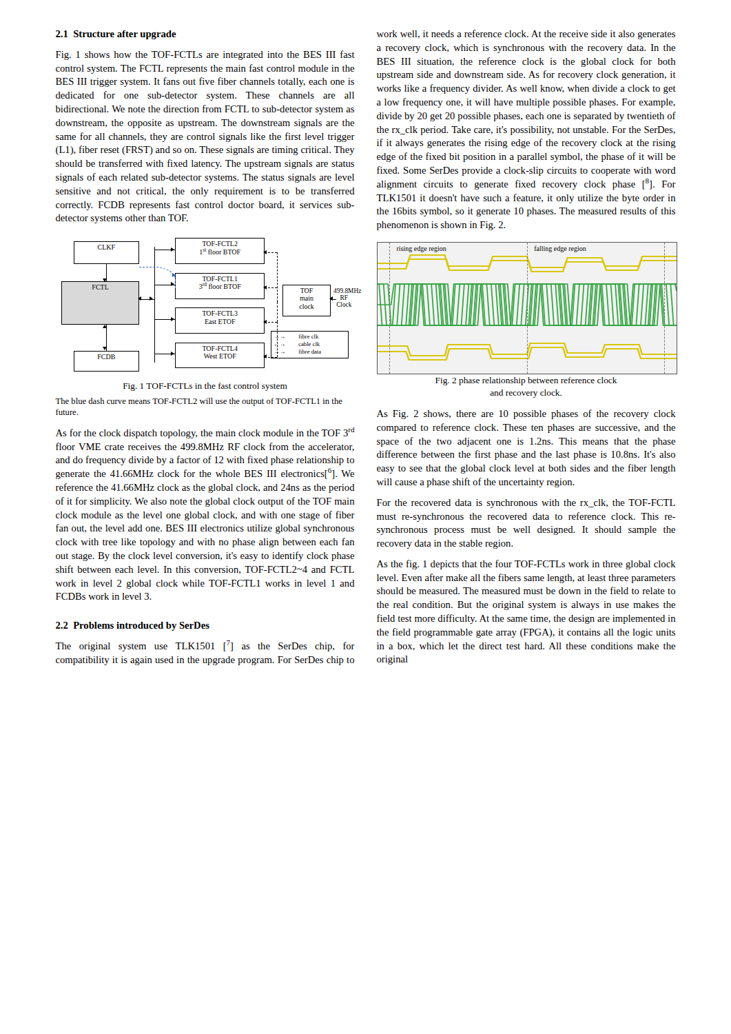2.1 Structure after upgrade
Fig. 1 shows how the TOF-FCTLs are integrated into the BES III fast control system. The FCTL represents the main fast control module in the BES III trigger system. It fans out five fiber channels totally, each one is dedicated for one sub-detector system. These channels are all bidirectional. We note the direction from FCTL to sub-detector system as downstream, the opposite as upstream. The downstream signals are the same for all channels, they are control signals like the first level trigger (L1), fiber reset (FRST) and so on. These signals are timing critical. They should be transferred with fixed latency. The upstream signals are status signals of each related sub-detector systems. The status signals are level sensitive and not critical, the only requirement is to be transferred correctly. FCDB represents fast control doctor board, it services sub-detector systems other than TOF.
CLKF
FCTL
FCDB
TOF-FCTL2
1st floor BTOF
TOF-FCTL1
3rd floor BTOF
TOF-FCTL3
East ETOF
TOF-FCTL4
West ETOF
TOF
main
clock
499.8MHz
RF Clock
→→ fibre clk
←→ cable clk
→→ fibre data
Fig. 1 TOF-FCTLs in the fast control system
The blue dash curve means TOF-FCTL2 will use the output of TOF-FCTL1 in the future.
As for the clock dispatch topology, the main clock module in the TOF 3rd floor VME crate receives the 499.8MHz RF clock from the accelerator, and do frequency divide by a factor of 12 with fixed phase relationship to generate the 41.66MHz clock for the whole BES III electronics[6]. We reference the 41.66MHz clock as the global clock, and 24ns as the period of it for simplicity. We also note the global clock output of the TOF main clock module as the level one global clock, and with one stage of fiber fan out, the level add one. BES III electronics utilize global synchronous clock with tree like topology and with no phase align between each fan out stage. By the clock level conversion, it's easy to identify clock phase shift between each level. In this conversion, TOF-FCTL2~4 and FCTL work in level 2 global clock while TOF-FCTL1 works in level 1 and FCDBs work in level 3.
2.2 Problems introduced by SerDes
The original system use TLK1501 [7] as the SerDes chip, for compatibility it is again used in the upgrade program. For SerDes chip to work well, it needs a reference clock. At the receive side it also generates a recovery clock, which is synchronous with the recovery data. In the BES III situation, the reference clock is the global clock for both upstream side and downstream side. As for recovery clock generation, it works like a frequency divider. As well know, when divide a clock to get a low frequency one, it will have multiple possible phases. For example, divide by 20 get 20 possible phases, each one is separated by twentieth of the rx_clk period. Take care, it's possibility, not unstable. For the SerDes, if it always generates the rising edge of the recovery clock at the rising edge of the fixed bit position in a parallel symbol, the phase of it will be fixed. Some SerDes provide a clock-slip circuits to cooperate with word alignment circuits to generate fixed recovery clock phase [8]. For TLK1501 it doesn't have such a feature, it only utilize the byte order in the 16bits symbol, so it generate 10 phases. The measured results of this phenomenon is shown in Fig. 2.
rising edge region
falling edge region
Fig. 2 phase relationship between reference clock
and recovery clock.
As Fig. 2 shows, there are 10 possible phases of the recovery clock compared to reference clock. These ten phases are successive, and the space of the two adjacent one is 1.2ns. This means that the phase difference between the first phase and the last phase is 10.8ns. It's also easy to see that the global clock level at both sides and the fiber length will cause a phase shift of the uncertainty region.
For the recovered data is synchronous with the rx_clk, the TOF-FCTL must re-synchronous the recovered data to reference clock. This re-synchronous process must be well designed. It should sample the recovery data in the stable region.
As the fig. 1 depicts that the four TOF-FCTLs work in three global clock level. Even after make all the fibers same length, at least three parameters should be measured. The measured must be down in the field to relate to the real condition. But the original system is always in use makes the field test more difficulty. At the same time, the design are implemented in the field programmable gate array (FPGA), it contains all the logic units in a box, which let the direct test hard. All these conditions make the original